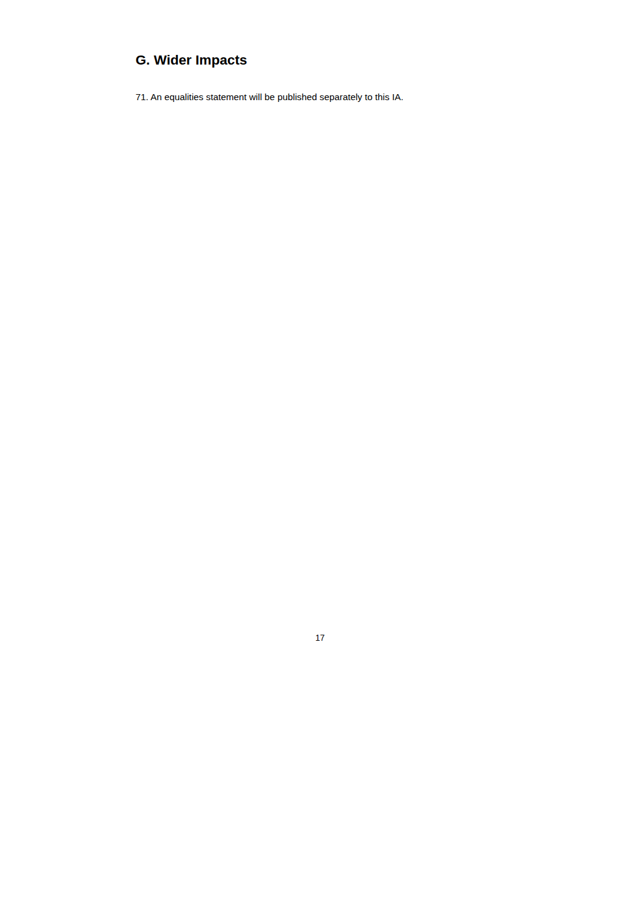G. Wider Impacts
71. An equalities statement will be published separately to this IA.
17